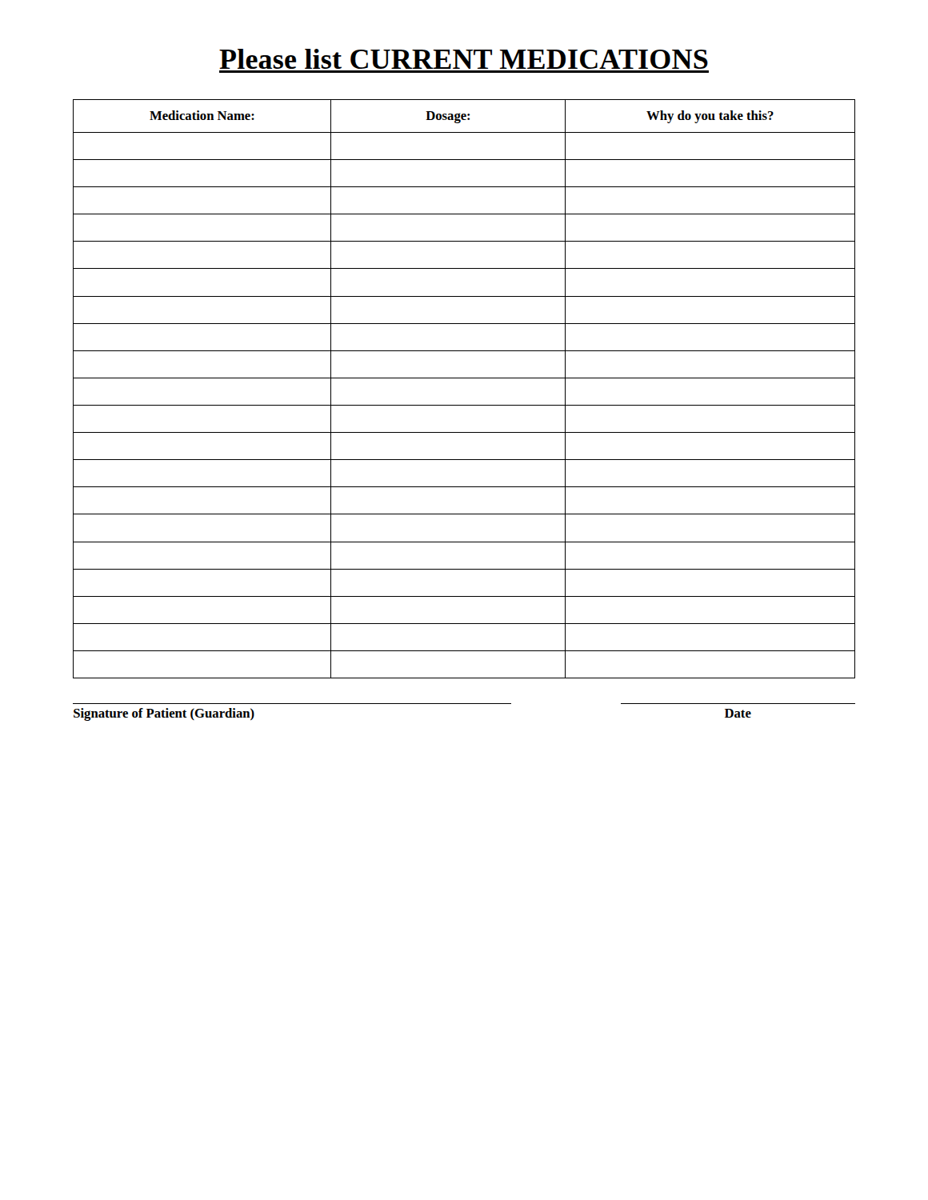Please list CURRENT MEDICATIONS
| Medication Name: | Dosage: | Why do you take this? |
| --- | --- | --- |
Signature of Patient (Guardian)
Date